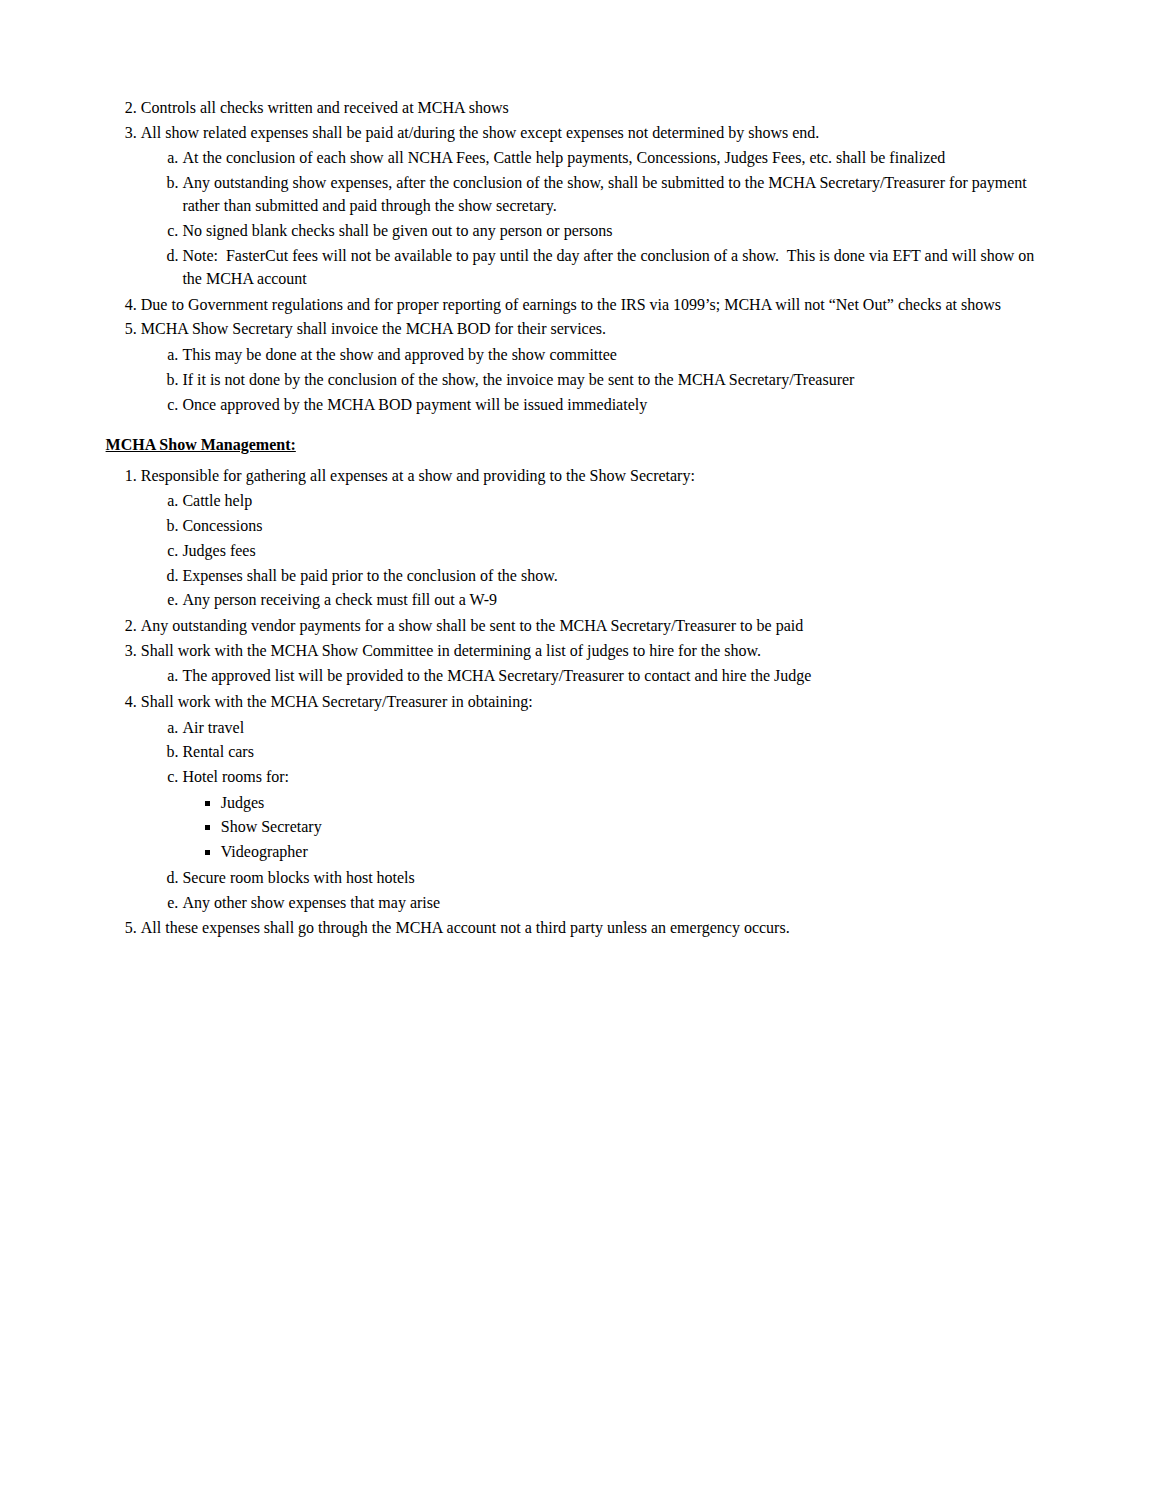Controls all checks written and received at MCHA shows
All show related expenses shall be paid at/during the show except expenses not determined by shows end.
At the conclusion of each show all NCHA Fees, Cattle help payments, Concessions, Judges Fees, etc. shall be finalized
Any outstanding show expenses, after the conclusion of the show, shall be submitted to the MCHA Secretary/Treasurer for payment rather than submitted and paid through the show secretary.
No signed blank checks shall be given out to any person or persons
Note: FasterCut fees will not be available to pay until the day after the conclusion of a show. This is done via EFT and will show on the MCHA account
Due to Government regulations and for proper reporting of earnings to the IRS via 1099’s; MCHA will not “Net Out” checks at shows
MCHA Show Secretary shall invoice the MCHA BOD for their services.
This may be done at the show and approved by the show committee
If it is not done by the conclusion of the show, the invoice may be sent to the MCHA Secretary/Treasurer
Once approved by the MCHA BOD payment will be issued immediately
MCHA Show Management:
Responsible for gathering all expenses at a show and providing to the Show Secretary:
Cattle help
Concessions
Judges fees
Expenses shall be paid prior to the conclusion of the show.
Any person receiving a check must fill out a W-9
Any outstanding vendor payments for a show shall be sent to the MCHA Secretary/Treasurer to be paid
Shall work with the MCHA Show Committee in determining a list of judges to hire for the show.
The approved list will be provided to the MCHA Secretary/Treasurer to contact and hire the Judge
Shall work with the MCHA Secretary/Treasurer in obtaining:
Air travel
Rental cars
Hotel rooms for:
Judges
Show Secretary
Videographer
Secure room blocks with host hotels
Any other show expenses that may arise
All these expenses shall go through the MCHA account not a third party unless an emergency occurs.